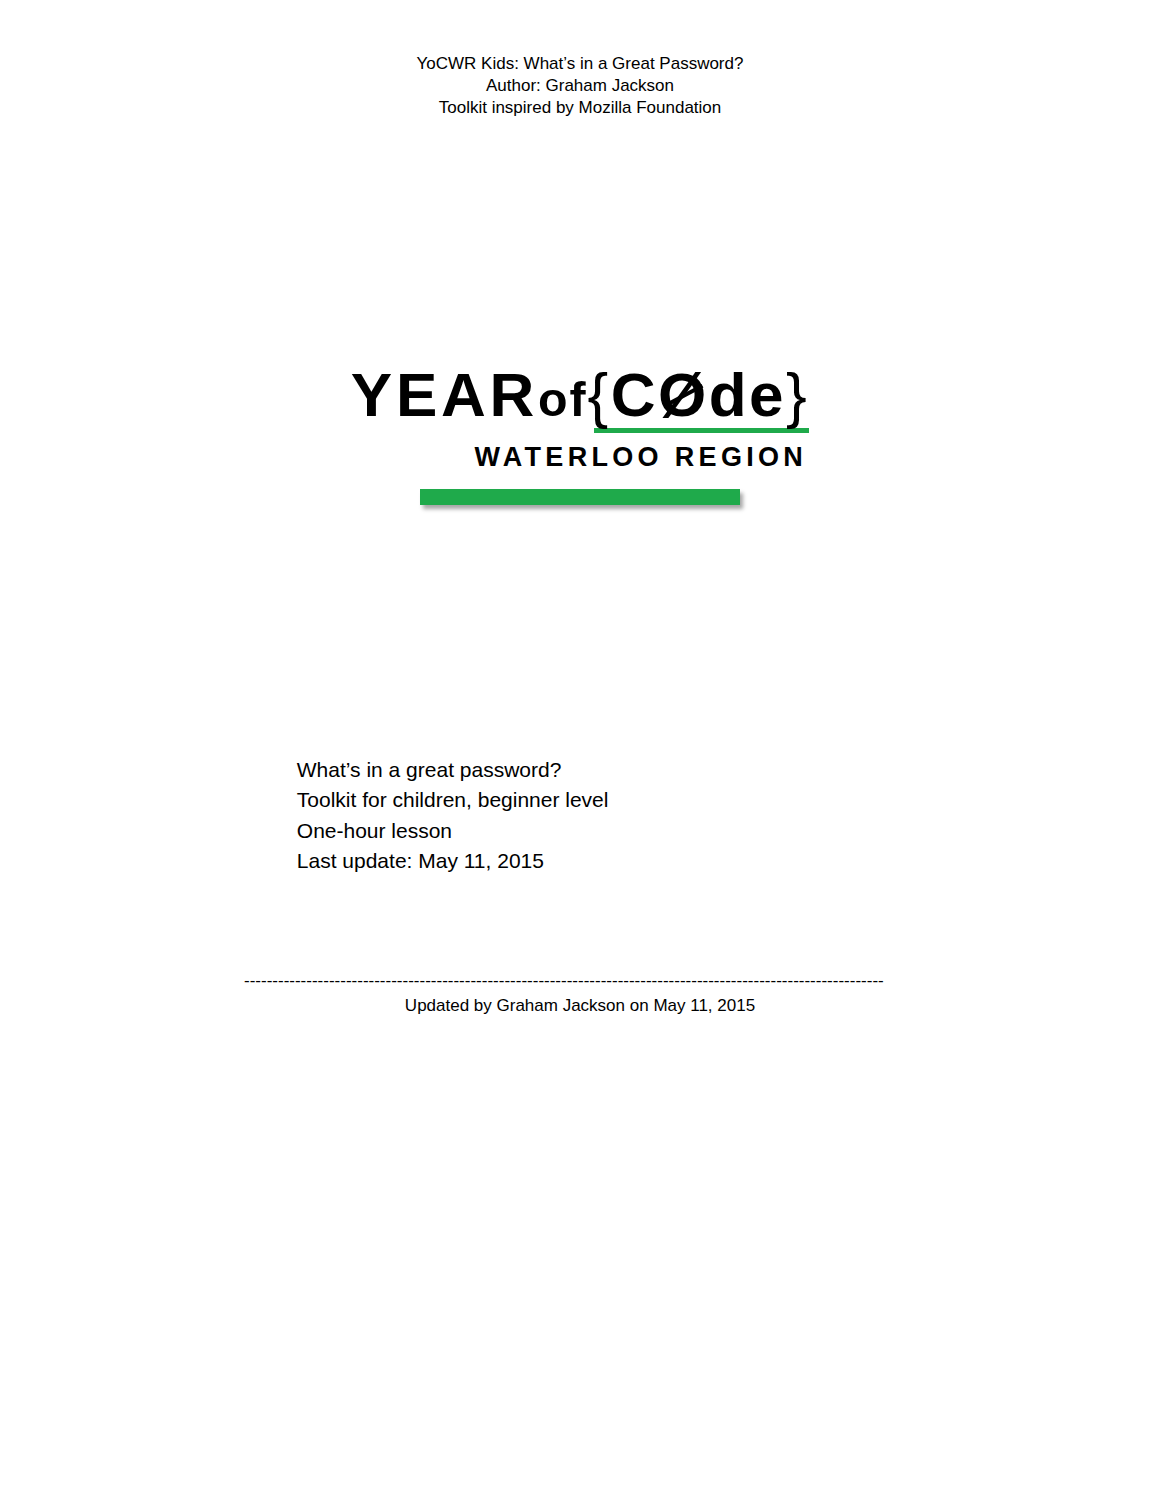YoCWR Kids: What’s in a Great Password?
Author: Graham Jackson
Toolkit inspired by Mozilla Foundation
YEAR of{CØde}
WATERLOO REGION
What’s in a great password?
Toolkit for children, beginner level
One-hour lesson
Last update: May 11, 2015
-----------------------------------------------------------------------------------------------------------------
Updated by Graham Jackson on May 11, 2015